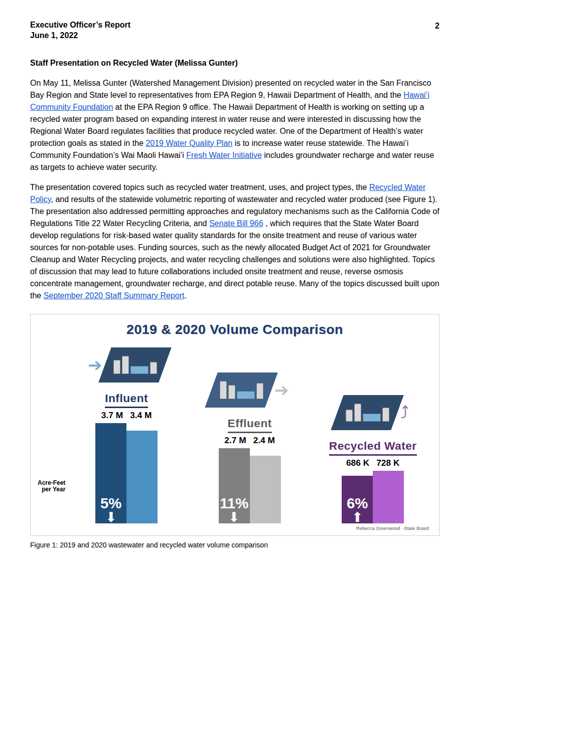Executive Officer’s Report
June 1, 2022
2
Staff Presentation on Recycled Water (Melissa Gunter)
On May 11, Melissa Gunter (Watershed Management Division) presented on recycled water in the San Francisco Bay Region and State level to representatives from EPA Region 9, Hawaii Department of Health, and the Hawai’i Community Foundation at the EPA Region 9 office. The Hawaii Department of Health is working on setting up a recycled water program based on expanding interest in water reuse and were interested in discussing how the Regional Water Board regulates facilities that produce recycled water. One of the Department of Health’s water protection goals as stated in the 2019 Water Quality Plan is to increase water reuse statewide. The Hawai’i Community Foundation’s Wai Maoli Hawai’i Fresh Water Initiative includes groundwater recharge and water reuse as targets to achieve water security.
The presentation covered topics such as recycled water treatment, uses, and project types, the Recycled Water Policy, and results of the statewide volumetric reporting of wastewater and recycled water produced (see Figure 1). The presentation also addressed permitting approaches and regulatory mechanisms such as the California Code of Regulations Title 22 Water Recycling Criteria, and Senate Bill 966 , which requires that the State Water Board develop regulations for risk-based water quality standards for the onsite treatment and reuse of various water sources for non-potable uses. Funding sources, such as the newly allocated Budget Act of 2021 for Groundwater Cleanup and Water Recycling projects, and water recycling challenges and solutions were also highlighted. Topics of discussion that may lead to future collaborations included onsite treatment and reuse, reverse osmosis concentrate management, groundwater recharge, and direct potable reuse. Many of the topics discussed built upon the September 2020 Staff Summary Report.
2019 & 2020 Volume Comparison
Acre-Feet
per Year
➔
Influent
3.7 M 3.4 M
5% ⬇
➔
Effluent
2.7 M 2.4 M
11% ⬇
⤴
Recycled Water
686 K 728 K
6% ⬆
Rebecca Greenwood -State Board
Figure 1: 2019 and 2020 wastewater and recycled water volume comparison